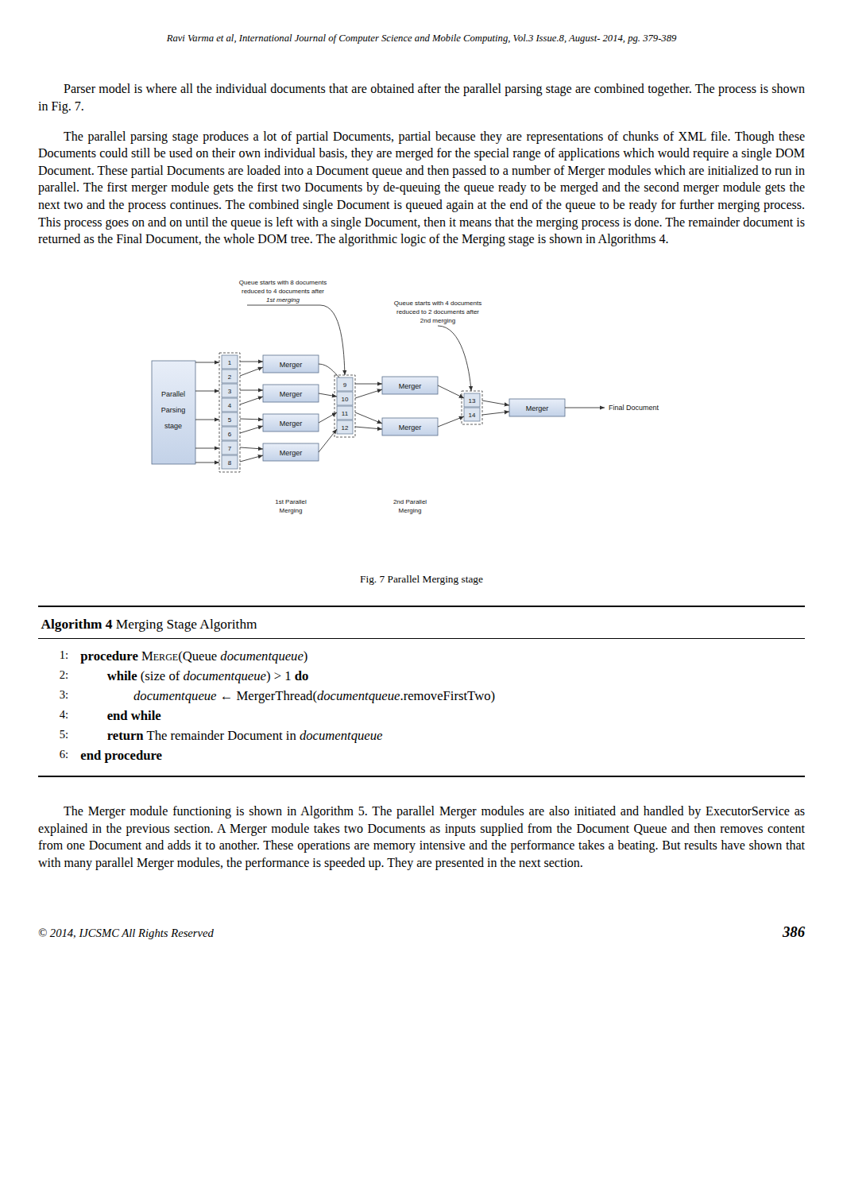Ravi Varma et al, International Journal of Computer Science and Mobile Computing, Vol.3 Issue.8, August- 2014, pg. 379-389
Parser model is where all the individual documents that are obtained after the parallel parsing stage are combined together. The process is shown in Fig. 7.
The parallel parsing stage produces a lot of partial Documents, partial because they are representations of chunks of XML file. Though these Documents could still be used on their own individual basis, they are merged for the special range of applications which would require a single DOM Document. These partial Documents are loaded into a Document queue and then passed to a number of Merger modules which are initialized to run in parallel. The first merger module gets the first two Documents by de-queuing the queue ready to be merged and the second merger module gets the next two and the process continues. The combined single Document is queued again at the end of the queue to be ready for further merging process. This process goes on and on until the queue is left with a single Document, then it means that the merging process is done. The remainder document is returned as the Final Document, the whole DOM tree. The algorithmic logic of the Merging stage is shown in Algorithms 4.
Queue starts with 8 documents reduced to 4 documents after 1st merging Queue starts with 4 documents reduced to 2 documents after 2nd merging Parallel Parsing stage 1 2 3 4 5 6 7 8 Merger Merger Merger Merger 9 10 11 12 Merger Merger 13 14 Merger Final Document 1st Parallel Merging 2nd Parallel Merging
Fig. 7 Parallel Merging stage
Algorithm 4 Merging Stage Algorithm
procedure Merge(Queue documentqueue)
while (size of documentqueue) > 1 do
documentqueue ← MergerThread(documentqueue.removeFirstTwo)
end while
return The remainder Document in documentqueue
end procedure
The Merger module functioning is shown in Algorithm 5. The parallel Merger modules are also initiated and handled by ExecutorService as explained in the previous section. A Merger module takes two Documents as inputs supplied from the Document Queue and then removes content from one Document and adds it to another. These operations are memory intensive and the performance takes a beating. But results have shown that with many parallel Merger modules, the performance is speeded up. They are presented in the next section.
© 2014, IJCSMC All Rights Reserved 386